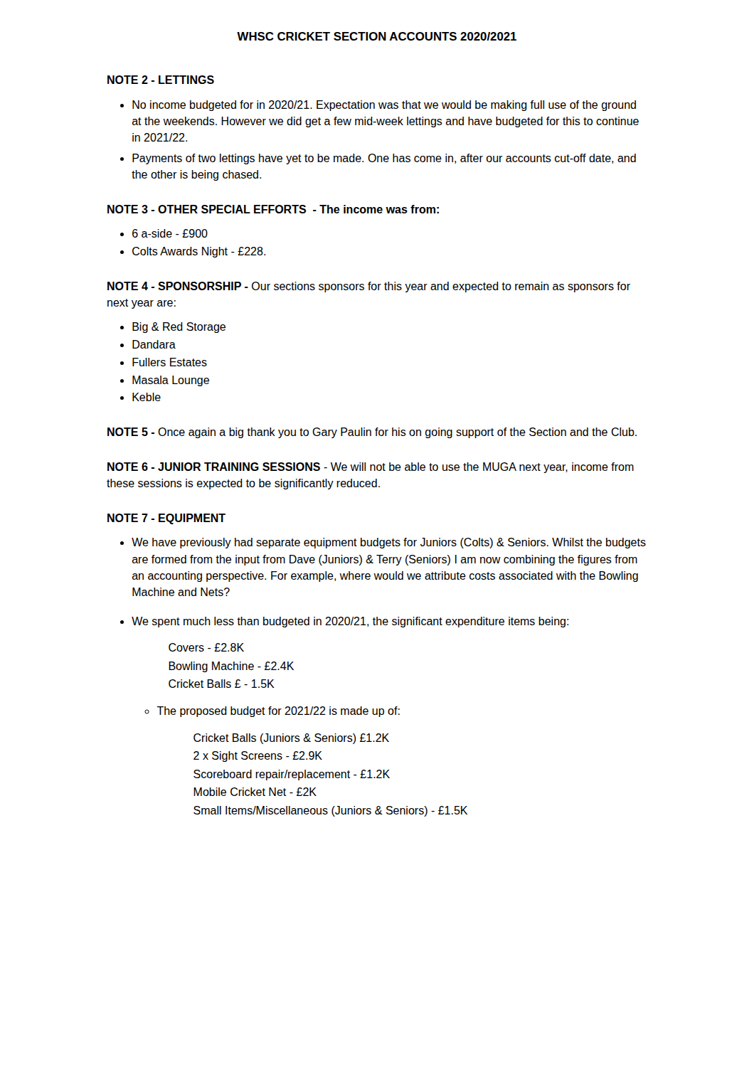WHSC CRICKET SECTION ACCOUNTS 2020/2021
NOTE 2 - LETTINGS
No income budgeted for in 2020/21. Expectation was that we would be making full use of the ground at the weekends. However we did get a few mid-week lettings and have budgeted for this to continue in 2021/22.
Payments of two lettings have yet to be made. One has come in, after our accounts cut-off date, and the other is being chased.
NOTE 3 - OTHER SPECIAL EFFORTS - The income was from:
6 a-side - £900
Colts Awards Night - £228.
NOTE 4 - SPONSORSHIP - Our sections sponsors for this year and expected to remain as sponsors for next year are:
Big & Red Storage
Dandara
Fullers Estates
Masala Lounge
Keble
NOTE 5 - Once again a big thank you to Gary Paulin for his on going support of the Section and the Club.
NOTE 6 - JUNIOR TRAINING SESSIONS - We will not be able to use the MUGA next year, income from these sessions is expected to be significantly reduced.
NOTE 7 - EQUIPMENT
We have previously had separate equipment budgets for Juniors (Colts) & Seniors. Whilst the budgets are formed from the input from Dave (Juniors) & Terry (Seniors) I am now combining the figures from an accounting perspective. For example, where would we attribute costs associated with the Bowling Machine and Nets?
We spent much less than budgeted in 2020/21, the significant expenditure items being:
Covers - £2.8K
Bowling Machine - £2.4K
Cricket Balls £ - 1.5K
The proposed budget for 2021/22 is made up of:
Cricket Balls (Juniors & Seniors) £1.2K
2 x Sight Screens - £2.9K
Scoreboard repair/replacement - £1.2K
Mobile Cricket Net - £2K
Small Items/Miscellaneous (Juniors & Seniors) - £1.5K